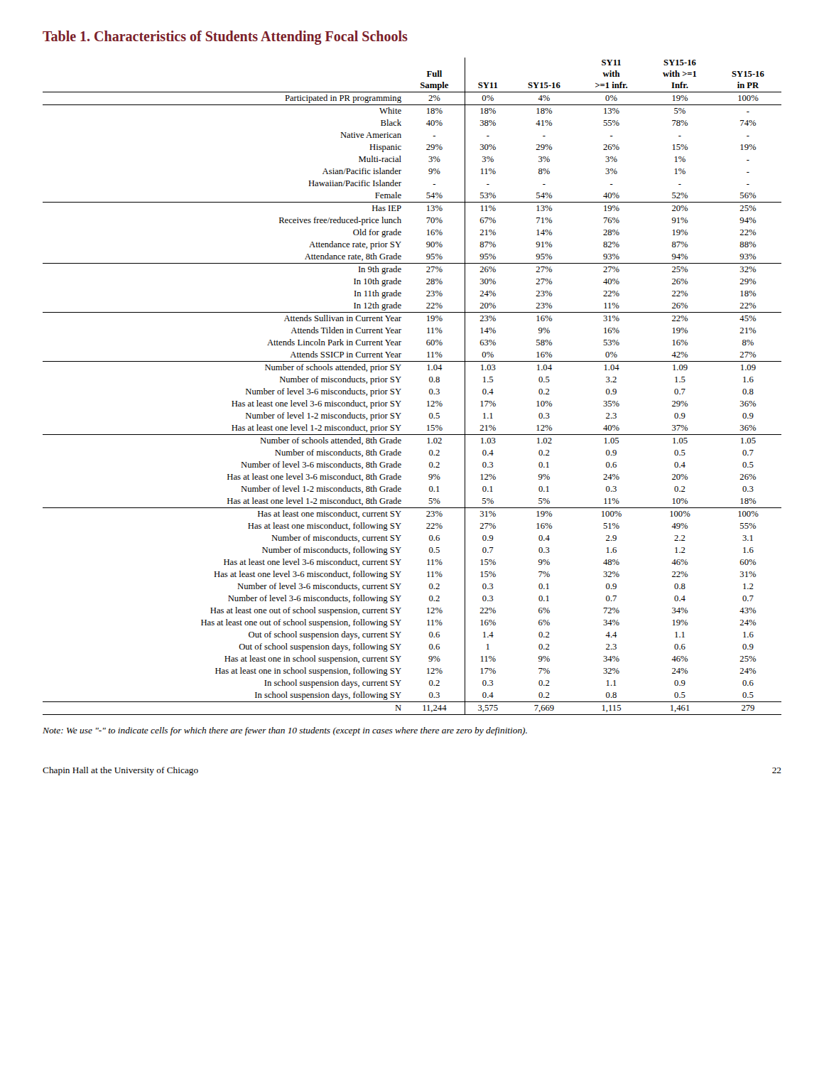Table 1. Characteristics of Students Attending Focal Schools
| | | | | SY11 | SY15-16 | |
| --- | --- | --- | --- | --- | --- | --- |
| | Full | | | with | with >=1 | SY15-16 |
| | Sample | SY11 | SY15-16 | >=1 infr. | Infr. | in PR |
| Participated in PR programming | 2% | 0% | 4% | 0% | 19% | 100% |
| White | 18% | 18% | 18% | 13% | 5% | - |
| Black | 40% | 38% | 41% | 55% | 78% | 74% |
| Native American | - | - | - | - | - | - |
| Hispanic | 29% | 30% | 29% | 26% | 15% | 19% |
| Multi-racial | 3% | 3% | 3% | 3% | 1% | - |
| Asian/Pacific islander | 9% | 11% | 8% | 3% | 1% | - |
| Hawaiian/Pacific Islander | - | - | - | - | - | - |
| Female | 54% | 53% | 54% | 40% | 52% | 56% |
| Has IEP | 13% | 11% | 13% | 19% | 20% | 25% |
| Receives free/reduced-price lunch | 70% | 67% | 71% | 76% | 91% | 94% |
| Old for grade | 16% | 21% | 14% | 28% | 19% | 22% |
| Attendance rate, prior SY | 90% | 87% | 91% | 82% | 87% | 88% |
| Attendance rate, 8th Grade | 95% | 95% | 95% | 93% | 94% | 93% |
| In 9th grade | 27% | 26% | 27% | 27% | 25% | 32% |
| In 10th grade | 28% | 30% | 27% | 40% | 26% | 29% |
| In 11th grade | 23% | 24% | 23% | 22% | 22% | 18% |
| In 12th grade | 22% | 20% | 23% | 11% | 26% | 22% |
| Attends Sullivan in Current Year | 19% | 23% | 16% | 31% | 22% | 45% |
| Attends Tilden in Current Year | 11% | 14% | 9% | 16% | 19% | 21% |
| Attends Lincoln Park in Current Year | 60% | 63% | 58% | 53% | 16% | 8% |
| Attends SSICP in Current Year | 11% | 0% | 16% | 0% | 42% | 27% |
| Number of schools attended, prior SY | 1.04 | 1.03 | 1.04 | 1.04 | 1.09 | 1.09 |
| Number of misconducts, prior SY | 0.8 | 1.5 | 0.5 | 3.2 | 1.5 | 1.6 |
| Number of level 3-6 misconducts, prior SY | 0.3 | 0.4 | 0.2 | 0.9 | 0.7 | 0.8 |
| Has at least one level 3-6 misconduct, prior SY | 12% | 17% | 10% | 35% | 29% | 36% |
| Number of level 1-2 misconducts, prior SY | 0.5 | 1.1 | 0.3 | 2.3 | 0.9 | 0.9 |
| Has at least one level 1-2 misconduct, prior SY | 15% | 21% | 12% | 40% | 37% | 36% |
| Number of schools attended, 8th Grade | 1.02 | 1.03 | 1.02 | 1.05 | 1.05 | 1.05 |
| Number of misconducts, 8th Grade | 0.2 | 0.4 | 0.2 | 0.9 | 0.5 | 0.7 |
| Number of level 3-6 misconducts, 8th Grade | 0.2 | 0.3 | 0.1 | 0.6 | 0.4 | 0.5 |
| Has at least one level 3-6 misconduct, 8th Grade | 9% | 12% | 9% | 24% | 20% | 26% |
| Number of level 1-2 misconducts, 8th Grade | 0.1 | 0.1 | 0.1 | 0.3 | 0.2 | 0.3 |
| Has at least one level 1-2 misconduct, 8th Grade | 5% | 5% | 5% | 11% | 10% | 18% |
| Has at least one misconduct, current SY | 23% | 31% | 19% | 100% | 100% | 100% |
| Has at least one misconduct, following SY | 22% | 27% | 16% | 51% | 49% | 55% |
| Number of misconducts, current SY | 0.6 | 0.9 | 0.4 | 2.9 | 2.2 | 3.1 |
| Number of misconducts, following SY | 0.5 | 0.7 | 0.3 | 1.6 | 1.2 | 1.6 |
| Has at least one level 3-6 misconduct, current SY | 11% | 15% | 9% | 48% | 46% | 60% |
| Has at least one level 3-6 misconduct, following SY | 11% | 15% | 7% | 32% | 22% | 31% |
| Number of level 3-6 misconducts, current SY | 0.2 | 0.3 | 0.1 | 0.9 | 0.8 | 1.2 |
| Number of level 3-6 misconducts, following SY | 0.2 | 0.3 | 0.1 | 0.7 | 0.4 | 0.7 |
| Has at least one out of school suspension, current SY | 12% | 22% | 6% | 72% | 34% | 43% |
| Has at least one out of school suspension, following SY | 11% | 16% | 6% | 34% | 19% | 24% |
| Out of school suspension days, current SY | 0.6 | 1.4 | 0.2 | 4.4 | 1.1 | 1.6 |
| Out of school suspension days, following SY | 0.6 | 1 | 0.2 | 2.3 | 0.6 | 0.9 |
| Has at least one in school suspension, current SY | 9% | 11% | 9% | 34% | 46% | 25% |
| Has at least one in school suspension, following SY | 12% | 17% | 7% | 32% | 24% | 24% |
| In school suspension days, current SY | 0.2 | 0.3 | 0.2 | 1.1 | 0.9 | 0.6 |
| In school suspension days, following SY | 0.3 | 0.4 | 0.2 | 0.8 | 0.5 | 0.5 |
| N | 11,244 | 3,575 | 7,669 | 1,115 | 1,461 | 279 |
Note: We use "-" to indicate cells for which there are fewer than 10 students (except in cases where there are zero by definition).
Chapin Hall at the University of Chicago 22